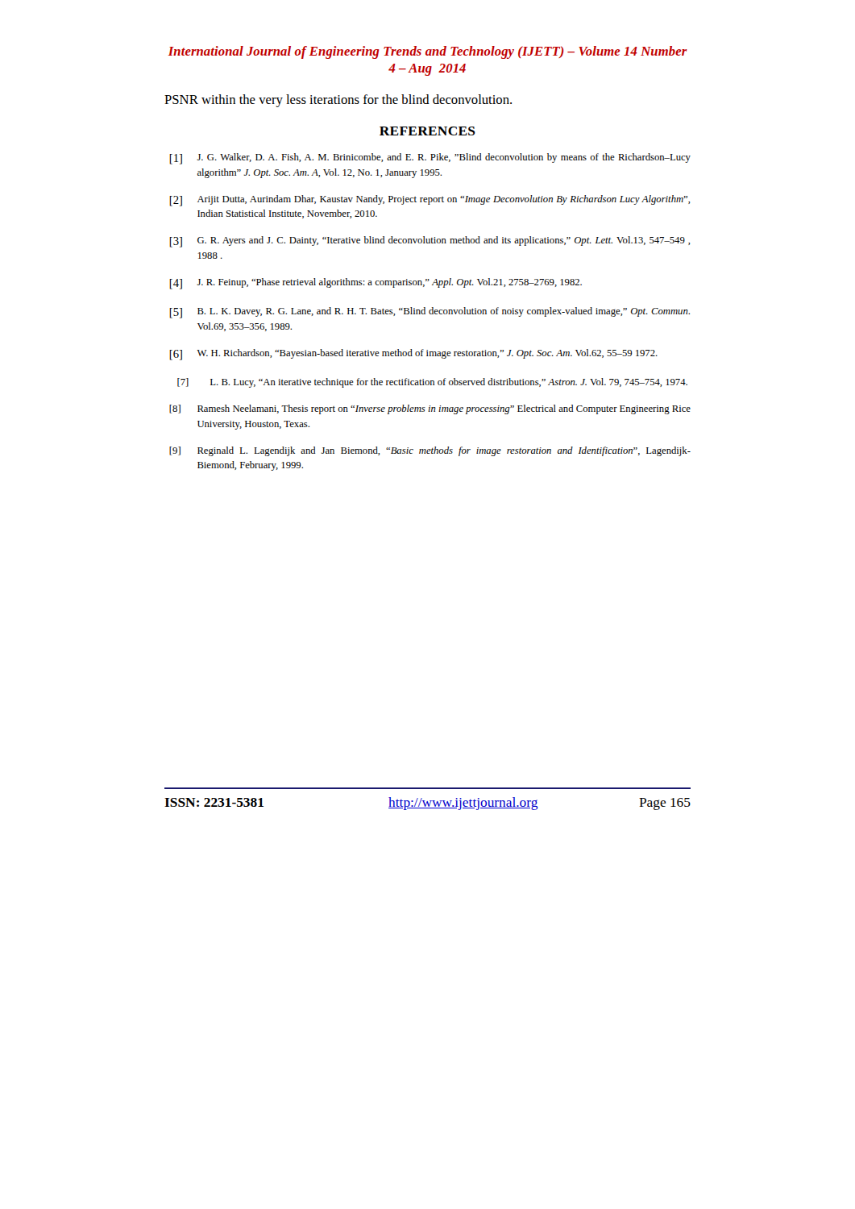International Journal of Engineering Trends and Technology (IJETT) – Volume 14 Number 4 – Aug 2014
PSNR within the very less iterations for the blind deconvolution.
REFERENCES
[1] J. G. Walker, D. A. Fish, A. M. Brinicombe, and E. R. Pike, ”Blind deconvolution by means of the Richardson–Lucy algorithm” J. Opt. Soc. Am. A, Vol. 12, No. 1, January 1995.
[2] Arijit Dutta, Aurindam Dhar, Kaustav Nandy, Project report on “Image Deconvolution By Richardson Lucy Algorithm”, Indian Statistical Institute, November, 2010.
[3] G. R. Ayers and J. C. Dainty, “Iterative blind deconvolution method and its applications,” Opt. Lett. Vol.13, 547–549 , 1988 .
[4] J. R. Feinup, “Phase retrieval algorithms: a comparison,” Appl. Opt. Vol.21, 2758–2769, 1982.
[5] B. L. K. Davey, R. G. Lane, and R. H. T. Bates, “Blind deconvolution of noisy complex-valued image,” Opt. Commun. Vol.69, 353–356, 1989.
[6] W. H. Richardson, “Bayesian-based iterative method of image restoration,” J. Opt. Soc. Am. Vol.62, 55–59 1972.
[7] L. B. Lucy, “An iterative technique for the rectification of observed distributions,” Astron. J. Vol. 79, 745–754, 1974.
[8] Ramesh Neelamani, Thesis report on “Inverse problems in image processing” Electrical and Computer Engineering Rice University, Houston, Texas.
[9] Reginald L. Lagendijk and Jan Biemond, “Basic methods for image restoration and Identification”, Lagendijk- Biemond, February, 1999.
ISSN: 2231-5381 http://www.ijettjournal.org Page 165